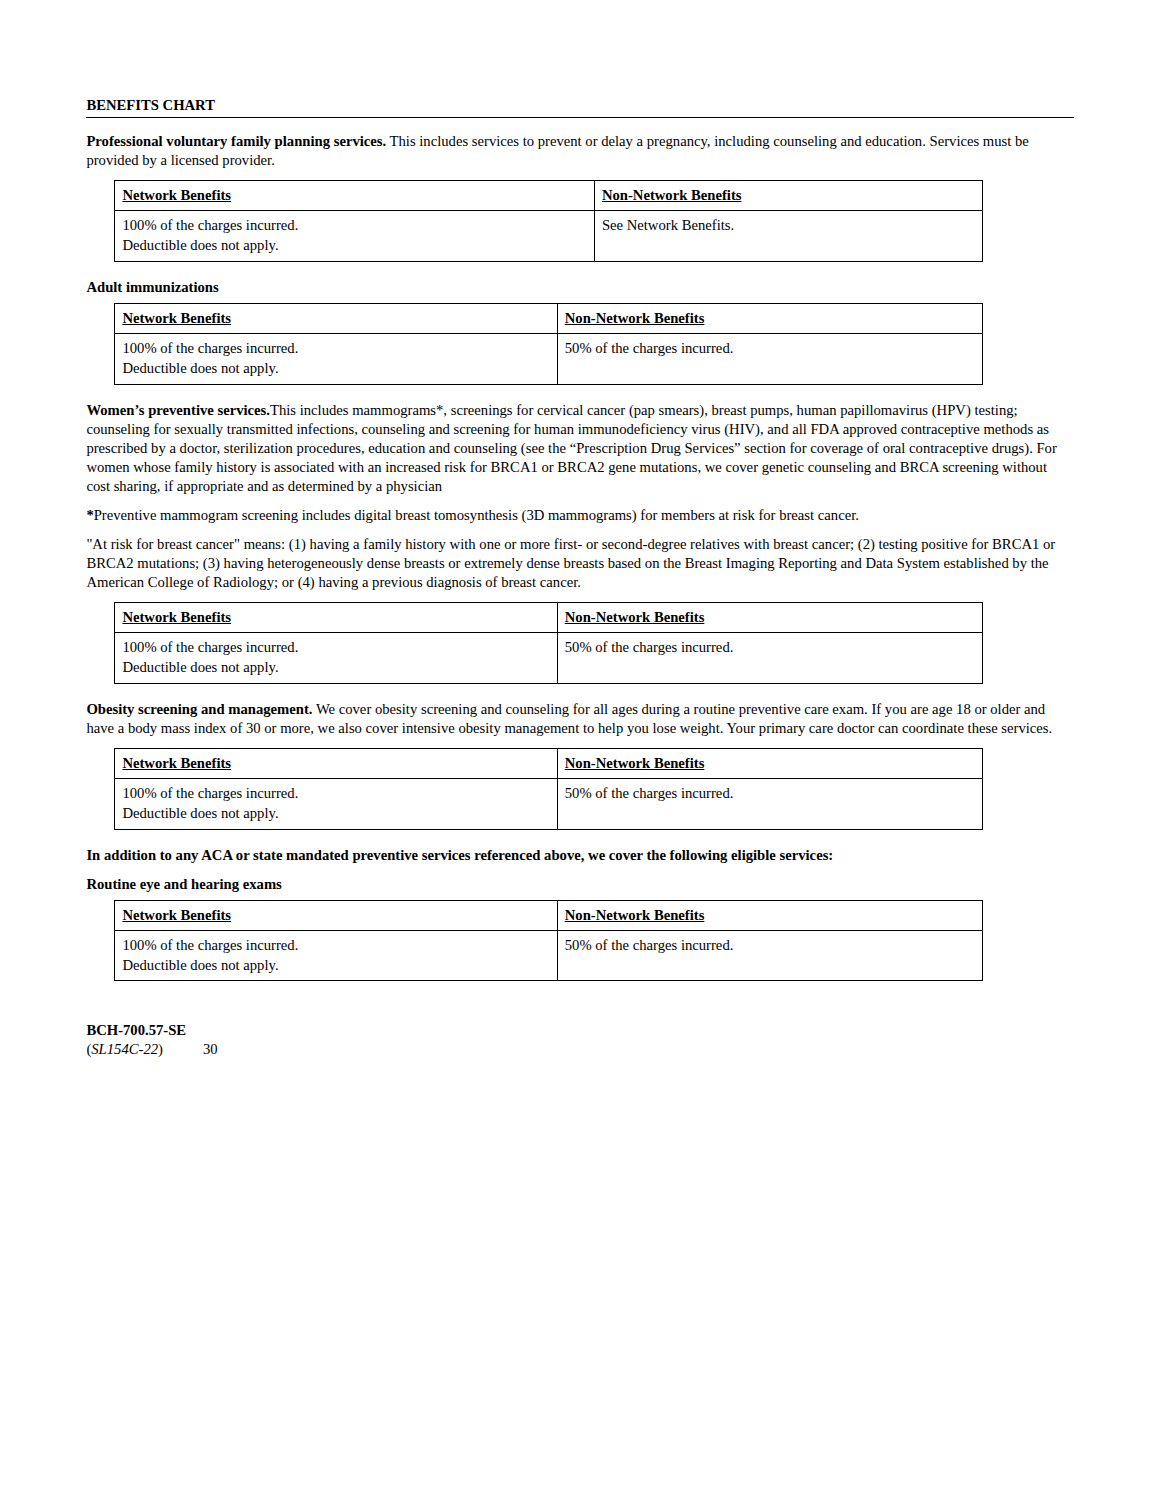BENEFITS CHART
Professional voluntary family planning services. This includes services to prevent or delay a pregnancy, including counseling and education. Services must be provided by a licensed provider.
| Network Benefits | Non-Network Benefits |
| --- | --- |
| 100% of the charges incurred. Deductible does not apply. | See Network Benefits. |
Adult immunizations
| Network Benefits | Non-Network Benefits |
| --- | --- |
| 100% of the charges incurred. Deductible does not apply. | 50% of the charges incurred. |
Women’s preventive services. This includes mammograms*, screenings for cervical cancer (pap smears), breast pumps, human papillomavirus (HPV) testing; counseling for sexually transmitted infections, counseling and screening for human immunodeficiency virus (HIV), and all FDA approved contraceptive methods as prescribed by a doctor, sterilization procedures, education and counseling (see the “Prescription Drug Services” section for coverage of oral contraceptive drugs). For women whose family history is associated with an increased risk for BRCA1 or BRCA2 gene mutations, we cover genetic counseling and BRCA screening without cost sharing, if appropriate and as determined by a physician
*Preventive mammogram screening includes digital breast tomosynthesis (3D mammograms) for members at risk for breast cancer.
"At risk for breast cancer" means: (1) having a family history with one or more first- or second-degree relatives with breast cancer; (2) testing positive for BRCA1 or BRCA2 mutations; (3) having heterogeneously dense breasts or extremely dense breasts based on the Breast Imaging Reporting and Data System established by the American College of Radiology; or (4) having a previous diagnosis of breast cancer.
| Network Benefits | Non-Network Benefits |
| --- | --- |
| 100% of the charges incurred. Deductible does not apply. | 50% of the charges incurred. |
Obesity screening and management. We cover obesity screening and counseling for all ages during a routine preventive care exam. If you are age 18 or older and have a body mass index of 30 or more, we also cover intensive obesity management to help you lose weight. Your primary care doctor can coordinate these services.
| Network Benefits | Non-Network Benefits |
| --- | --- |
| 100% of the charges incurred. Deductible does not apply. | 50% of the charges incurred. |
In addition to any ACA or state mandated preventive services referenced above, we cover the following eligible services:
Routine eye and hearing exams
| Network Benefits | Non-Network Benefits |
| --- | --- |
| 100% of the charges incurred. Deductible does not apply. | 50% of the charges incurred. |
BCH-700.57-SE
(SL154C-22)
30